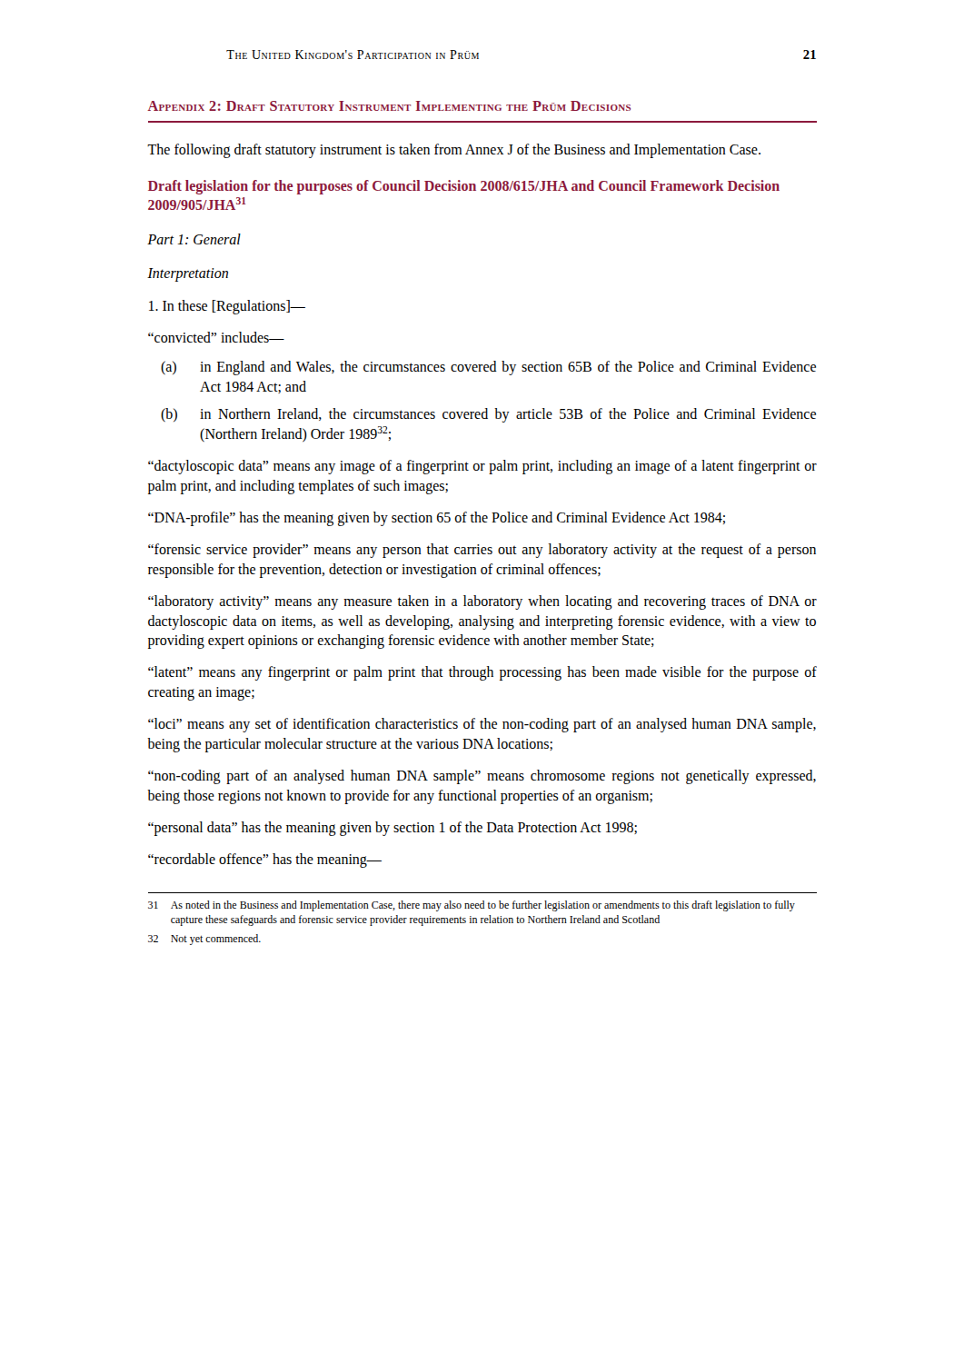The United Kingdom's Participation in Prüm 21
Appendix 2: Draft Statutory Instrument Implementing the Prüm Decisions
The following draft statutory instrument is taken from Annex J of the Business and Implementation Case.
Draft legislation for the purposes of Council Decision 2008/615/JHA and Council Framework Decision 2009/905/JHA31
Part 1: General
Interpretation
1. In these [Regulations]—
“convicted” includes—
(a) in England and Wales, the circumstances covered by section 65B of the Police and Criminal Evidence Act 1984 Act; and
(b) in Northern Ireland, the circumstances covered by article 53B of the Police and Criminal Evidence (Northern Ireland) Order 198932;
“dactyloscopic data” means any image of a fingerprint or palm print, including an image of a latent fingerprint or palm print, and including templates of such images;
“DNA-profile” has the meaning given by section 65 of the Police and Criminal Evidence Act 1984;
“forensic service provider” means any person that carries out any laboratory activity at the request of a person responsible for the prevention, detection or investigation of criminal offences;
“laboratory activity” means any measure taken in a laboratory when locating and recovering traces of DNA or dactyloscopic data on items, as well as developing, analysing and interpreting forensic evidence, with a view to providing expert opinions or exchanging forensic evidence with another member State;
“latent” means any fingerprint or palm print that through processing has been made visible for the purpose of creating an image;
“loci” means any set of identification characteristics of the non-coding part of an analysed human DNA sample, being the particular molecular structure at the various DNA locations;
“non-coding part of an analysed human DNA sample” means chromosome regions not genetically expressed, being those regions not known to provide for any functional properties of an organism;
“personal data” has the meaning given by section 1 of the Data Protection Act 1998;
“recordable offence” has the meaning—
31 As noted in the Business and Implementation Case, there may also need to be further legislation or amendments to this draft legislation to fully capture these safeguards and forensic service provider requirements in relation to Northern Ireland and Scotland
32 Not yet commenced.